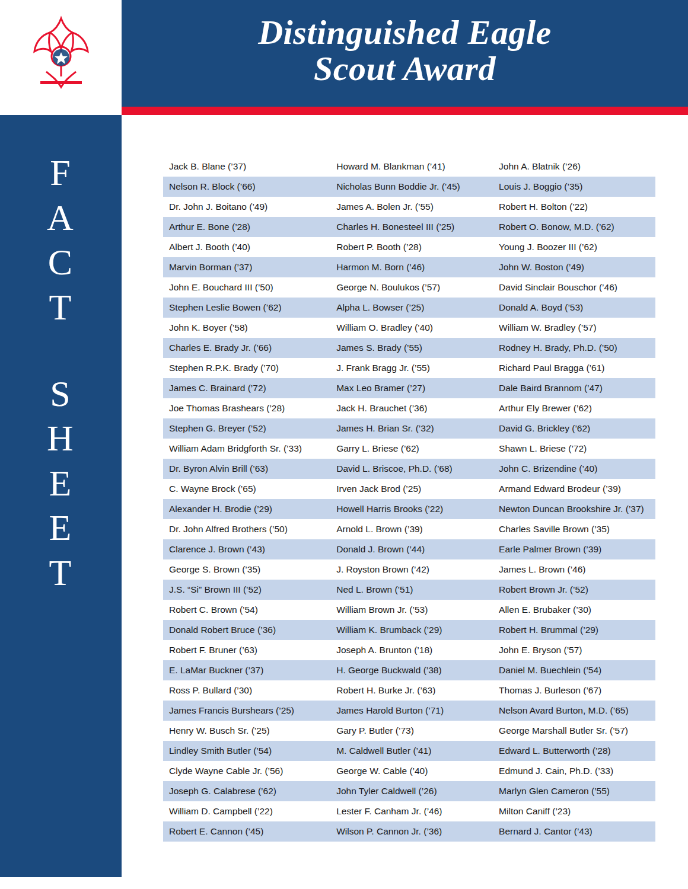Distinguished EagleScout Award
F
A
C
T
S
H
E
E
T
| Jack B. Blane (’37) | Howard M. Blankman (’41) | John A. Blatnik (’26) |
| Nelson R. Block (’66) | Nicholas Bunn Boddie Jr. (’45) | Louis J. Boggio (’35) |
| Dr. John J. Boitano (’49) | James A. Bolen Jr. (’55) | Robert H. Bolton (’22) |
| Arthur E. Bone (’28) | Charles H. Bonesteel III (’25) | Robert O. Bonow, M.D. (’62) |
| Albert J. Booth (’40) | Robert P. Booth (’28) | Young J. Boozer III (’62) |
| Marvin Borman (’37) | Harmon M. Born (’46) | John W. Boston (’49) |
| John E. Bouchard III (’50) | George N. Boulukos (’57) | David Sinclair Bouschor (’46) |
| Stephen Leslie Bowen (’62) | Alpha L. Bowser (’25) | Donald A. Boyd (’53) |
| John K. Boyer (’58) | William O. Bradley (’40) | William W. Bradley (’57) |
| Charles E. Brady Jr. (’66) | James S. Brady (’55) | Rodney H. Brady, Ph.D. (’50) |
| Stephen R.P.K. Brady (’70) | J. Frank Bragg Jr. (’55) | Richard Paul Bragga (’61) |
| James C. Brainard (’72) | Max Leo Bramer (’27) | Dale Baird Brannom (’47) |
| Joe Thomas Brashears (’28) | Jack H. Brauchet (’36) | Arthur Ely Brewer (’62) |
| Stephen G. Breyer (’52) | James H. Brian Sr. (’32) | David G. Brickley (’62) |
| William Adam Bridgforth Sr. (’33) | Garry L. Briese (’62) | Shawn L. Briese (’72) |
| Dr. Byron Alvin Brill (’63) | David L. Briscoe, Ph.D. (’68) | John C. Brizendine (’40) |
| C. Wayne Brock (’65) | Irven Jack Brod (’25) | Armand Edward Brodeur (’39) |
| Alexander H. Brodie (’29) | Howell Harris Brooks (’22) | Newton Duncan Brookshire Jr. (’37) |
| Dr. John Alfred Brothers (’50) | Arnold L. Brown (’39) | Charles Saville Brown (’35) |
| Clarence J. Brown (’43) | Donald J. Brown (’44) | Earle Palmer Brown (’39) |
| George S. Brown (’35) | J. Royston Brown (’42) | James L. Brown (’46) |
| J.S. “Si” Brown III (’52) | Ned L. Brown (’51) | Robert Brown Jr. (’52) |
| Robert C. Brown (’54) | William Brown Jr. (’53) | Allen E. Brubaker (’30) |
| Donald Robert Bruce (’36) | William K. Brumback (’29) | Robert H. Brummal (’29) |
| Robert F. Bruner (’63) | Joseph A. Brunton (’18) | John E. Bryson (’57) |
| E. LaMar Buckner (’37) | H. George Buckwald (’38) | Daniel M. Buechlein (’54) |
| Ross P. Bullard (’30) | Robert H. Burke Jr. (’63) | Thomas J. Burleson (’67) |
| James Francis Burshears (’25) | James Harold Burton (’71) | Nelson Avard Burton, M.D. (’65) |
| Henry W. Busch Sr. (’25) | Gary P. Butler (’73) | George Marshall Butler Sr. (’57) |
| Lindley Smith Butler (’54) | M. Caldwell Butler (’41) | Edward L. Butterworth (’28) |
| Clyde Wayne Cable Jr. (’56) | George W. Cable (’40) | Edmund J. Cain, Ph.D. (’33) |
| Joseph G. Calabrese (’62) | John Tyler Caldwell (’26) | Marlyn Glen Cameron (’55) |
| William D. Campbell (’22) | Lester F. Canham Jr. (’46) | Milton Caniff (’23) |
| Robert E. Cannon (’45) | Wilson P. Cannon Jr. (’36) | Bernard J. Cantor (’43) |